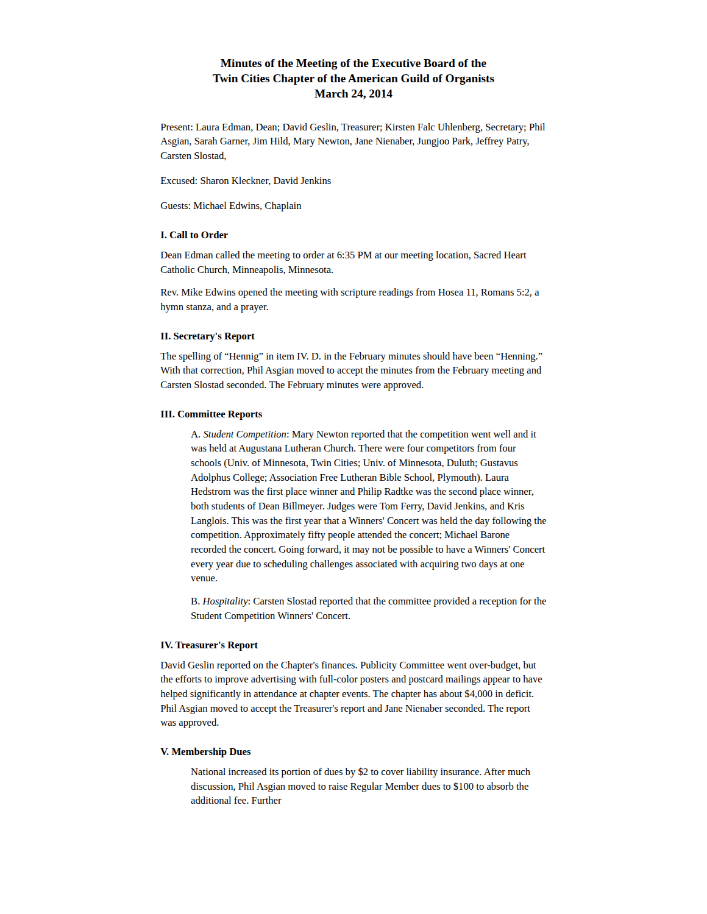Minutes of the Meeting of the Executive Board of the Twin Cities Chapter of the American Guild of Organists March 24, 2014
Present: Laura Edman, Dean; David Geslin, Treasurer; Kirsten Falc Uhlenberg, Secretary; Phil Asgian, Sarah Garner, Jim Hild, Mary Newton, Jane Nienaber, Jungjoo Park, Jeffrey Patry, Carsten Slostad,
Excused: Sharon Kleckner, David Jenkins
Guests: Michael Edwins, Chaplain
I. Call to Order
Dean Edman called the meeting to order at 6:35 PM at our meeting location, Sacred Heart Catholic Church, Minneapolis, Minnesota.
Rev. Mike Edwins opened the meeting with scripture readings from Hosea 11, Romans 5:2, a hymn stanza, and a prayer.
II. Secretary's Report
The spelling of “Hennig” in item IV. D. in the February minutes should have been “Henning.” With that correction, Phil Asgian moved to accept the minutes from the February meeting and Carsten Slostad seconded. The February minutes were approved.
III. Committee Reports
A. Student Competition: Mary Newton reported that the competition went well and it was held at Augustana Lutheran Church. There were four competitors from four schools (Univ. of Minnesota, Twin Cities; Univ. of Minnesota, Duluth; Gustavus Adolphus College; Association Free Lutheran Bible School, Plymouth). Laura Hedstrom was the first place winner and Philip Radtke was the second place winner, both students of Dean Billmeyer. Judges were Tom Ferry, David Jenkins, and Kris Langlois. This was the first year that a Winners' Concert was held the day following the competition. Approximately fifty people attended the concert; Michael Barone recorded the concert. Going forward, it may not be possible to have a Winners' Concert every year due to scheduling challenges associated with acquiring two days at one venue.
B. Hospitality: Carsten Slostad reported that the committee provided a reception for the Student Competition Winners' Concert.
IV. Treasurer's Report
David Geslin reported on the Chapter's finances. Publicity Committee went over-budget, but the efforts to improve advertising with full-color posters and postcard mailings appear to have helped significantly in attendance at chapter events. The chapter has about $4,000 in deficit. Phil Asgian moved to accept the Treasurer's report and Jane Nienaber seconded. The report was approved.
V. Membership Dues
National increased its portion of dues by $2 to cover liability insurance. After much discussion, Phil Asgian moved to raise Regular Member dues to $100 to absorb the additional fee. Further